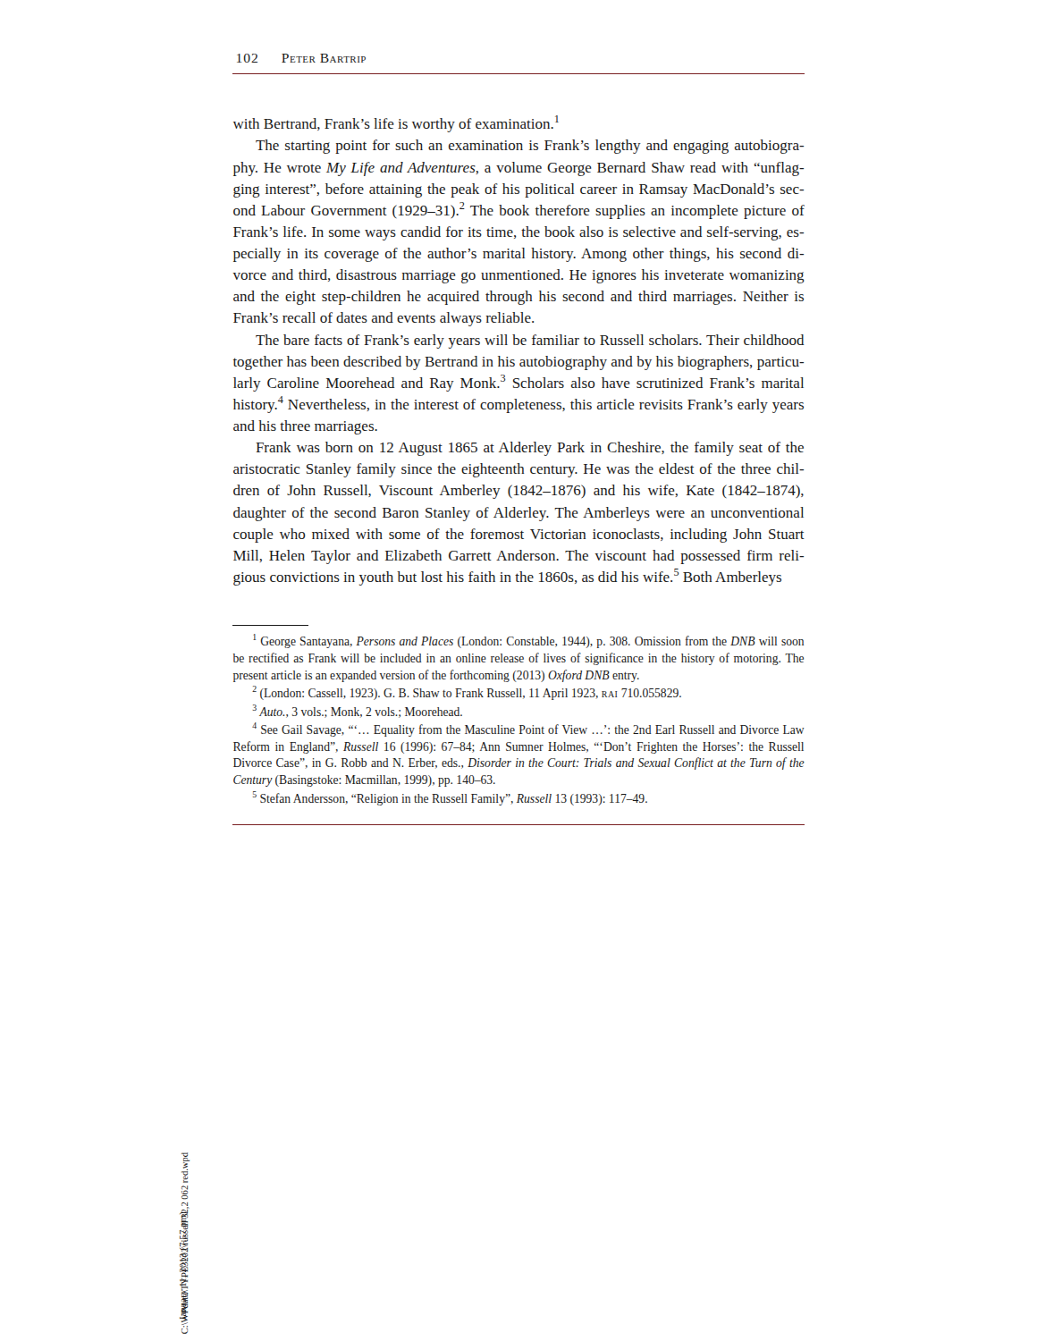102 Peter Bartrip
with Bertrand, Frank’s life is worthy of examination.1
The starting point for such an examination is Frank’s lengthy and engaging autobiography. He wrote My Life and Adventures, a volume George Bernard Shaw read with “unflagging interest”, before attaining the peak of his political career in Ramsay MacDonald’s second Labour Government (1929–31).2 The book therefore supplies an incomplete picture of Frank’s life. In some ways candid for its time, the book also is selective and self-serving, especially in its coverage of the author’s marital history. Among other things, his second divorce and third, disastrous marriage go unmentioned. He ignores his inveterate womanizing and the eight step-children he acquired through his second and third marriages. Neither is Frank’s recall of dates and events always reliable.
The bare facts of Frank’s early years will be familiar to Russell scholars. Their childhood together has been described by Bertrand in his autobiography and by his biographers, particularly Caroline Moorehead and Ray Monk.3 Scholars also have scrutinized Frank’s marital history.4 Nevertheless, in the interest of completeness, this article revisits Frank’s early years and his three marriages.
Frank was born on 12 August 1865 at Alderley Park in Cheshire, the family seat of the aristocratic Stanley family since the eighteenth century. He was the eldest of the three children of John Russell, Viscount Amberley (1842–1876) and his wife, Kate (1842–1874), daughter of the second Baron Stanley of Alderley. The Amberleys were an unconventional couple who mixed with some of the foremost Victorian iconoclasts, including John Stuart Mill, Helen Taylor and Elizabeth Garrett Anderson. The viscount had possessed firm religious convictions in youth but lost his faith in the 1860s, as did his wife.5 Both Amberleys
1 George Santayana, Persons and Places (London: Constable, 1944), p. 308. Omission from the DNB will soon be rectified as Frank will be included in an online release of lives of significance in the history of motoring. The present article is an expanded version of the forthcoming (2013) Oxford DNB entry.
2 (London: Cassell, 1923). G. B. Shaw to Frank Russell, 11 April 1923, rai 710.055829.
3 Auto., 3 vols.; Monk, 2 vols.; Moorehead.
4 See Gail Savage, “‘… Equality from the Masculine Point of View …’: the 2nd Earl Russell and Divorce Law Reform in England”, Russell 16 (1996): 67–84; Ann Sumner Holmes, “‘Don’t Frighten the Horses’: the Russell Divorce Case”, in G. Robb and N. Erber, eds., Disorder in the Court: Trials and Sexual Conflict at the Turn of the Century (Basingstoke: Macmillan, 1999), pp. 140–63.
5 Stefan Andersson, “Religion in the Russell Family”, Russell 13 (1993): 117–49.
January 11, 2013 (7:57 pm)
C:\WPdata\TYPE3202\russell 32,2 062 red.wpd